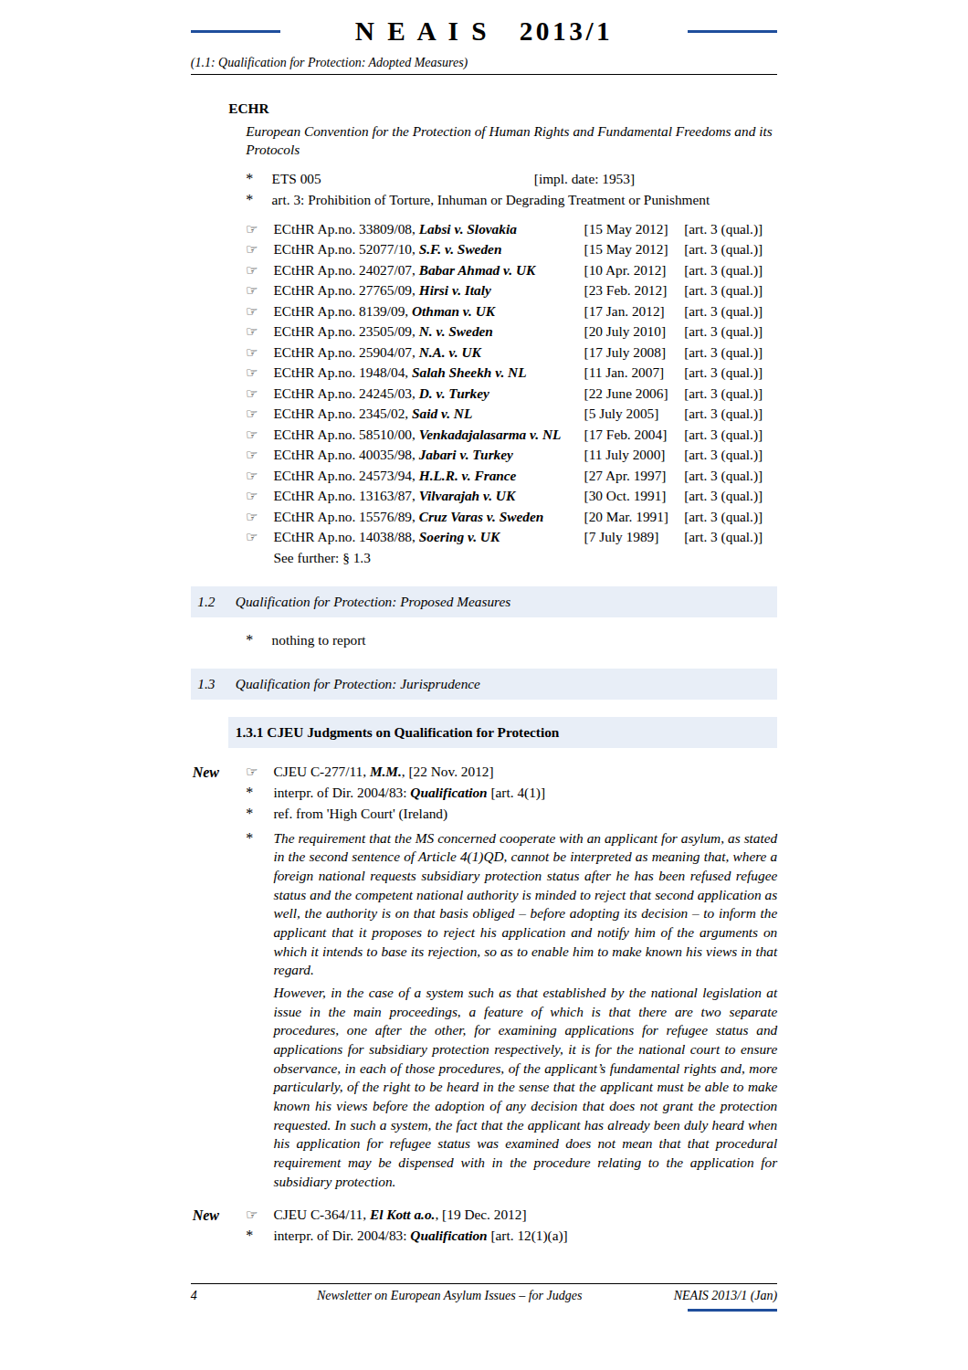N E A I S 2013/1
(1.1: Qualification for Protection: Adopted Measures)
ECHR
European Convention for the Protection of Human Rights and Fundamental Freedoms and its Protocols
*
ETS 005 [impl. date: 1953]
*
art. 3: Prohibition of Torture, Inhuman or Degrading Treatment or Punishment
☞
ECtHR Ap.no. 33809/08, Labsi v. Slovakia
[15 May 2012]
[art. 3 (qual.)]
☞
ECtHR Ap.no. 52077/10, S.F. v. Sweden
[15 May 2012]
[art. 3 (qual.)]
☞
ECtHR Ap.no. 24027/07, Babar Ahmad v. UK
[10 Apr. 2012]
[art. 3 (qual.)]
☞
ECtHR Ap.no. 27765/09, Hirsi v. Italy
[23 Feb. 2012]
[art. 3 (qual.)]
☞
ECtHR Ap.no. 8139/09, Othman v. UK
[17 Jan. 2012]
[art. 3 (qual.)]
☞
ECtHR Ap.no. 23505/09, N. v. Sweden
[20 July 2010]
[art. 3 (qual.)]
☞
ECtHR Ap.no. 25904/07, N.A. v. UK
[17 July 2008]
[art. 3 (qual.)]
☞
ECtHR Ap.no. 1948/04, Salah Sheekh v. NL
[11 Jan. 2007]
[art. 3 (qual.)]
☞
ECtHR Ap.no. 24245/03, D. v. Turkey
[22 June 2006]
[art. 3 (qual.)]
☞
ECtHR Ap.no. 2345/02, Said v. NL
[5 July 2005]
[art. 3 (qual.)]
☞
ECtHR Ap.no. 58510/00, Venkadajalasarma v. NL
[17 Feb. 2004]
[art. 3 (qual.)]
☞
ECtHR Ap.no. 40035/98, Jabari v. Turkey
[11 July 2000]
[art. 3 (qual.)]
☞
ECtHR Ap.no. 24573/94, H.L.R. v. France
[27 Apr. 1997]
[art. 3 (qual.)]
☞
ECtHR Ap.no. 13163/87, Vilvarajah v. UK
[30 Oct. 1991]
[art. 3 (qual.)]
☞
ECtHR Ap.no. 15576/89, Cruz Varas v. Sweden
[20 Mar. 1991]
[art. 3 (qual.)]
☞
ECtHR Ap.no. 14038/88, Soering v. UK
[7 July 1989]
[art. 3 (qual.)]
See further: § 1.3
1.2 Qualification for Protection: Proposed Measures
*
nothing to report
1.3 Qualification for Protection: Jurisprudence
1.3.1 CJEU Judgments on Qualification for Protection
New
☞
CJEU C-277/11, M.M., [22 Nov. 2012]
*
interpr. of Dir. 2004/83: Qualification [art. 4(1)]
*
ref. from 'High Court' (Ireland)
*
The requirement that the MS concerned cooperate with an applicant for asylum, as stated in the second sentence of Article 4(1)QD, cannot be interpreted as meaning that, where a foreign national requests subsidiary protection status after he has been refused refugee status and the competent national authority is minded to reject that second application as well, the authority is on that basis obliged – before adopting its decision – to inform the applicant that it proposes to reject his application and notify him of the arguments on which it intends to base its rejection, so as to enable him to make known his views in that regard.
However, in the case of a system such as that established by the national legislation at issue in the main proceedings, a feature of which is that there are two separate procedures, one after the other, for examining applications for refugee status and applications for subsidiary protection respectively, it is for the national court to ensure observance, in each of those procedures, of the applicant’s fundamental rights and, more particularly, of the right to be heard in the sense that the applicant must be able to make known his views before the adoption of any decision that does not grant the protection requested. In such a system, the fact that the applicant has already been duly heard when his application for refugee status was examined does not mean that that procedural requirement may be dispensed with in the procedure relating to the application for subsidiary protection.
New
☞
CJEU C-364/11, El Kott a.o., [19 Dec. 2012]
*
interpr. of Dir. 2004/83: Qualification [art. 12(1)(a)]
4
Newsletter on European Asylum Issues – for Judges
NEAIS 2013/1 (Jan)